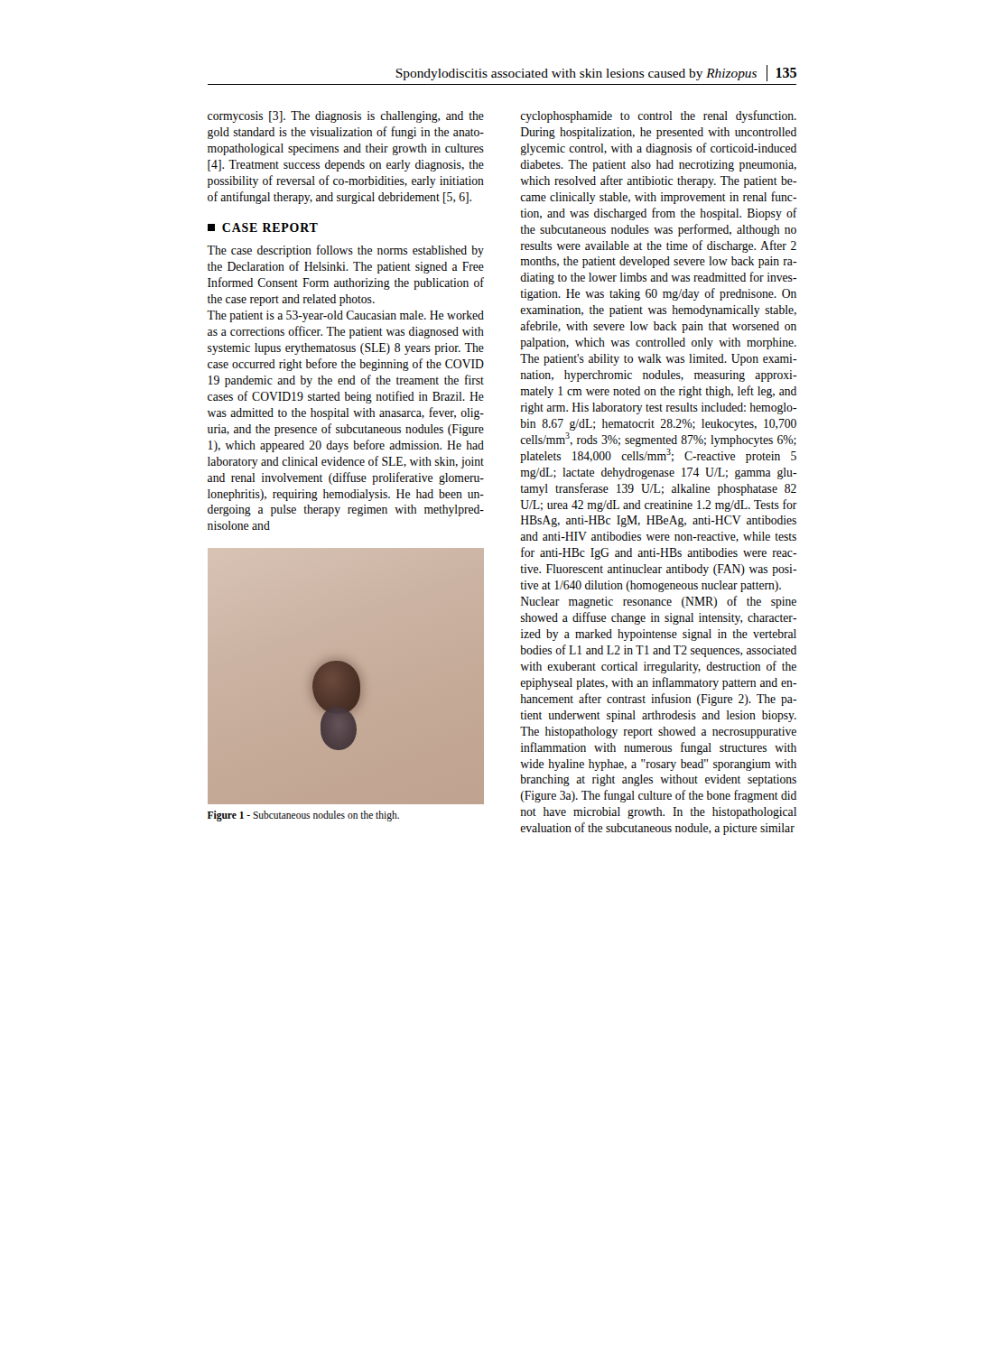Spondylodiscitis associated with skin lesions caused by Rhizopus 135
cormycosis [3]. The diagnosis is challenging, and the gold standard is the visualization of fungi in the anatomopathological specimens and their growth in cultures [4]. Treatment success depends on early diagnosis, the possibility of reversal of co-morbidities, early initiation of antifungal therapy, and surgical debridement [5, 6].
CASE REPORT
The case description follows the norms established by the Declaration of Helsinki. The patient signed a Free Informed Consent Form authorizing the publication of the case report and related photos.
The patient is a 53-year-old Caucasian male. He worked as a corrections officer. The patient was diagnosed with systemic lupus erythematosus (SLE) 8 years prior. The case occurred right before the beginning of the COVID 19 pandemic and by the end of the treament the first cases of COVID19 started being notified in Brazil. He was admitted to the hospital with anasarca, fever, oliguria, and the presence of subcutaneous nodules (Figure 1), which appeared 20 days before admission. He had laboratory and clinical evidence of SLE, with skin, joint and renal involvement (diffuse proliferative glomerulonephritis), requiring hemodialysis. He had been undergoing a pulse therapy regimen with methylprednisolone and
Figure 1 - Subcutaneous nodules on the thigh.
cyclophosphamide to control the renal dysfunction. During hospitalization, he presented with uncontrolled glycemic control, with a diagnosis of corticoid-induced diabetes. The patient also had necrotizing pneumonia, which resolved after antibiotic therapy. The patient became clinically stable, with improvement in renal function, and was discharged from the hospital. Biopsy of the subcutaneous nodules was performed, although no results were available at the time of discharge. After 2 months, the patient developed severe low back pain radiating to the lower limbs and was readmitted for investigation. He was taking 60 mg/day of prednisone. On examination, the patient was hemodynamically stable, afebrile, with severe low back pain that worsened on palpation, which was controlled only with morphine. The patient's ability to walk was limited. Upon examination, hyperchromic nodules, measuring approximately 1 cm were noted on the right thigh, left leg, and right arm. His laboratory test results included: hemoglobin 8.67 g/dL; hematocrit 28.2%; leukocytes, 10,700 cells/mm3, rods 3%; segmented 87%; lymphocytes 6%; platelets 184,000 cells/mm3; C-reactive protein 5 mg/dL; lactate dehydrogenase 174 U/L; gamma glutamyl transferase 139 U/L; alkaline phosphatase 82 U/L; urea 42 mg/dL and creatinine 1.2 mg/dL. Tests for HBsAg, anti-HBc IgM, HBeAg, anti-HCV antibodies and anti-HIV antibodies were non-reactive, while tests for anti-HBc IgG and anti-HBs antibodies were reactive. Fluorescent antinuclear antibody (FAN) was positive at 1/640 dilution (homogeneous nuclear pattern).
Nuclear magnetic resonance (NMR) of the spine showed a diffuse change in signal intensity, characterized by a marked hypointense signal in the vertebral bodies of L1 and L2 in T1 and T2 sequences, associated with exuberant cortical irregularity, destruction of the epiphyseal plates, with an inflammatory pattern and enhancement after contrast infusion (Figure 2). The patient underwent spinal arthrodesis and lesion biopsy. The histopathology report showed a necrosuppurative inflammation with numerous fungal structures with wide hyaline hyphae, a "rosary bead" sporangium with branching at right angles without evident septations (Figure 3a). The fungal culture of the bone fragment did not have microbial growth. In the histopathological evaluation of the subcutaneous nodule, a picture similar